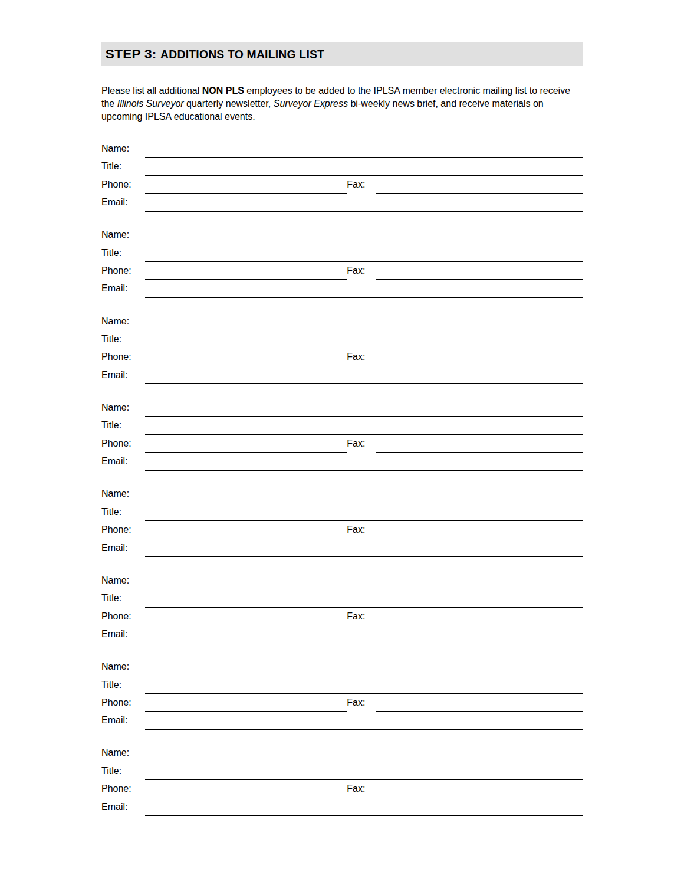STEP 3: Additions to mailing list
Please list all additional NON PLS employees to be added to the IPLSA member electronic mailing list to receive the Illinois Surveyor quarterly newsletter, Surveyor Express bi-weekly news brief, and receive materials on upcoming IPLSA educational events.
| Name: | |
| Title: | |
| Phone: | | Fax: | |
| Email: | |
| Name: | |
| Title: | |
| Phone: | | Fax: | |
| Email: | |
| Name: | |
| Title: | |
| Phone: | | Fax: | |
| Email: | |
| Name: | |
| Title: | |
| Phone: | | Fax: | |
| Email: | |
| Name: | |
| Title: | |
| Phone: | | Fax: | |
| Email: | |
| Name: | |
| Title: | |
| Phone: | | Fax: | |
| Email: | |
| Name: | |
| Title: | |
| Phone: | | Fax: | |
| Email: | |
| Name: | |
| Title: | |
| Phone: | | Fax: | |
| Email: | |